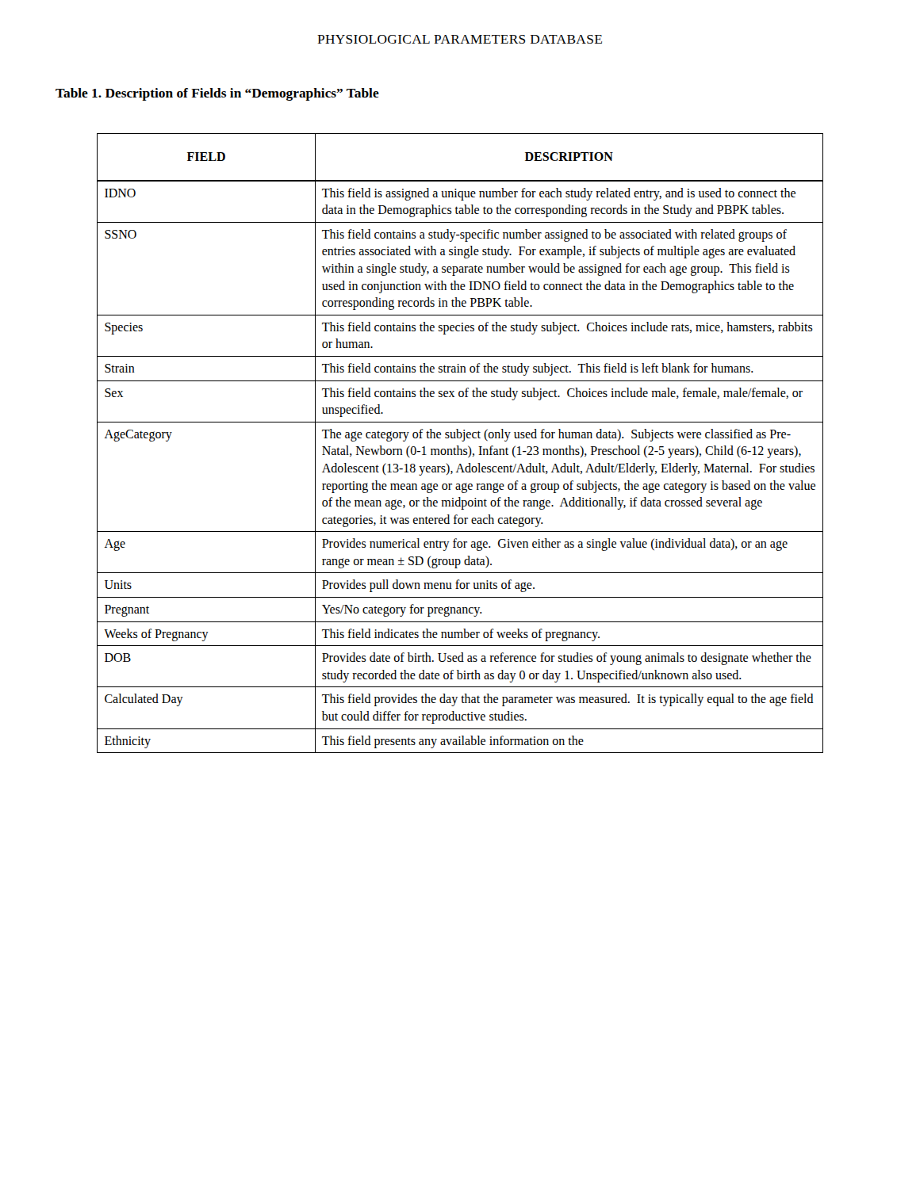PHYSIOLOGICAL PARAMETERS DATABASE
Table 1. Description of Fields in “Demographics” Table
| FIELD | DESCRIPTION |
| --- | --- |
| IDNO | This field is assigned a unique number for each study related entry, and is used to connect the data in the Demographics table to the corresponding records in the Study and PBPK tables. |
| SSNO | This field contains a study-specific number assigned to be associated with related groups of entries associated with a single study. For example, if subjects of multiple ages are evaluated within a single study, a separate number would be assigned for each age group. This field is used in conjunction with the IDNO field to connect the data in the Demographics table to the corresponding records in the PBPK table. |
| Species | This field contains the species of the study subject. Choices include rats, mice, hamsters, rabbits or human. |
| Strain | This field contains the strain of the study subject. This field is left blank for humans. |
| Sex | This field contains the sex of the study subject. Choices include male, female, male/female, or unspecified. |
| AgeCategory | The age category of the subject (only used for human data). Subjects were classified as Pre-Natal, Newborn (0-1 months), Infant (1-23 months), Preschool (2-5 years), Child (6-12 years), Adolescent (13-18 years), Adolescent/Adult, Adult, Adult/Elderly, Elderly, Maternal. For studies reporting the mean age or age range of a group of subjects, the age category is based on the value of the mean age, or the midpoint of the range. Additionally, if data crossed several age categories, it was entered for each category. |
| Age | Provides numerical entry for age. Given either as a single value (individual data), or an age range or mean ± SD (group data). |
| Units | Provides pull down menu for units of age. |
| Pregnant | Yes/No category for pregnancy. |
| Weeks of Pregnancy | This field indicates the number of weeks of pregnancy. |
| DOB | Provides date of birth. Used as a reference for studies of young animals to designate whether the study recorded the date of birth as day 0 or day 1. Unspecified/unknown also used. |
| Calculated Day | This field provides the day that the parameter was measured. It is typically equal to the age field but could differ for reproductive studies. |
| Ethnicity | This field presents any available information on the |